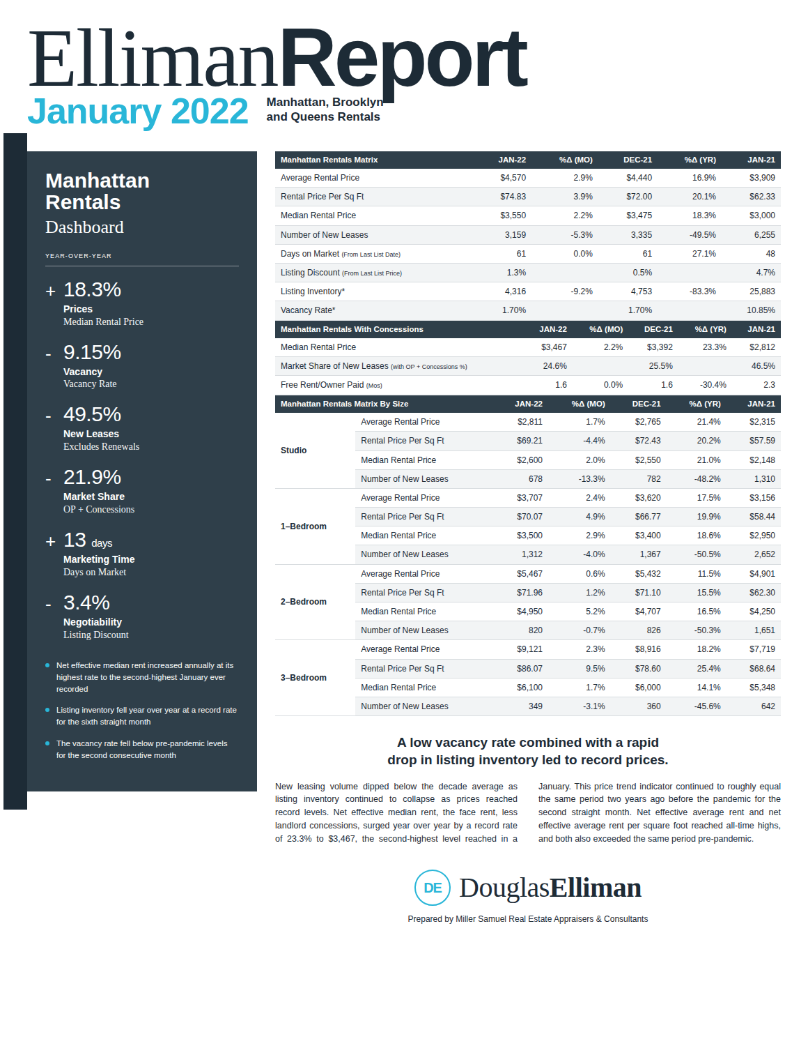EllimanReport
January 2022
Manhattan, Brooklyn
and Queens Rentals
Manhattan Rentals
Dashboard
YEAR-OVER-YEAR
+
18.3%
Prices
Median Rental Price
-
9.15%
Vacancy
Vacancy Rate
-
49.5%
New Leases
Excludes Renewals
-
21.9%
Market Share
OP + Concessions
+
13 days
Marketing Time
Days on Market
-
3.4%
Negotiability
Listing Discount
Net effective median rent increased annually at its highest rate to the second-highest January ever recorded
Listing inventory fell year over year at a record rate for the sixth straight month
The vacancy rate fell below pre-pandemic levels for the second consecutive month
| Manhattan Rentals Matrix | JAN-22 | %Δ (MO) | DEC-21 | %Δ (YR) | JAN-21 |
| --- | --- | --- | --- | --- | --- |
| Average Rental Price | $4,570 | 2.9% | $4,440 | 16.9% | $3,909 |
| Rental Price Per Sq Ft | $74.83 | 3.9% | $72.00 | 20.1% | $62.33 |
| Median Rental Price | $3,550 | 2.2% | $3,475 | 18.3% | $3,000 |
| Number of New Leases | 3,159 | -5.3% | 3,335 | -49.5% | 6,255 |
| Days on Market (From Last List Date) | 61 | 0.0% | 61 | 27.1% | 48 |
| Listing Discount (From Last List Price) | 1.3% | | 0.5% | | 4.7% |
| Listing Inventory* | 4,316 | -9.2% | 4,753 | -83.3% | 25,883 |
| Vacancy Rate* | 1.70% | | 1.70% | | 10.85% |
| Manhattan Rentals With Concessions | JAN-22 | %Δ (MO) | DEC-21 | %Δ (YR) | JAN-21 |
| --- | --- | --- | --- | --- | --- |
| Median Rental Price | $3,467 | 2.2% | $3,392 | 23.3% | $2,812 |
| Market Share of New Leases (with OP + Concessions %) | 24.6% | | 25.5% | | 46.5% |
| Free Rent/Owner Paid (Mos) | 1.6 | 0.0% | 1.6 | -30.4% | 2.3 |
| Manhattan Rentals Matrix By Size | JAN-22 | %Δ (MO) | DEC-21 | %Δ (YR) | JAN-21 |
| --- | --- | --- | --- | --- | --- |
| Studio | Average Rental Price | $2,811 | 1.7% | $2,765 | 21.4% | $2,315 |
| Rental Price Per Sq Ft | $69.21 | -4.4% | $72.43 | 20.2% | $57.59 |
| Median Rental Price | $2,600 | 2.0% | $2,550 | 21.0% | $2,148 |
| Number of New Leases | 678 | -13.3% | 782 | -48.2% | 1,310 |
| 1–Bedroom | Average Rental Price | $3,707 | 2.4% | $3,620 | 17.5% | $3,156 |
| Rental Price Per Sq Ft | $70.07 | 4.9% | $66.77 | 19.9% | $58.44 |
| Median Rental Price | $3,500 | 2.9% | $3,400 | 18.6% | $2,950 |
| Number of New Leases | 1,312 | -4.0% | 1,367 | -50.5% | 2,652 |
| 2–Bedroom | Average Rental Price | $5,467 | 0.6% | $5,432 | 11.5% | $4,901 |
| Rental Price Per Sq Ft | $71.96 | 1.2% | $71.10 | 15.5% | $62.30 |
| Median Rental Price | $4,950 | 5.2% | $4,707 | 16.5% | $4,250 |
| Number of New Leases | 820 | -0.7% | 826 | -50.3% | 1,651 |
| 3–Bedroom | Average Rental Price | $9,121 | 2.3% | $8,916 | 18.2% | $7,719 |
| Rental Price Per Sq Ft | $86.07 | 9.5% | $78.60 | 25.4% | $68.64 |
| Median Rental Price | $6,100 | 1.7% | $6,000 | 14.1% | $5,348 |
| Number of New Leases | 349 | -3.1% | 360 | -45.6% | 642 |
A low vacancy rate combined with a rapid
drop in listing inventory led to record prices.
New leasing volume dipped below the decade average as listing inventory continued to collapse as prices reached record levels. Net effective median rent, the face rent, less landlord concessions, surged year over year by a record rate of 23.3% to $3,467, the second-highest level reached in a January. This price trend indicator continued to roughly equal the same period two years ago before the pandemic for the second straight month. Net effective average rent and net effective average rent per square foot reached all-time highs, and both also exceeded the same period pre-pandemic.
DE DouglasElliman
Prepared by Miller Samuel Real Estate Appraisers & Consultants